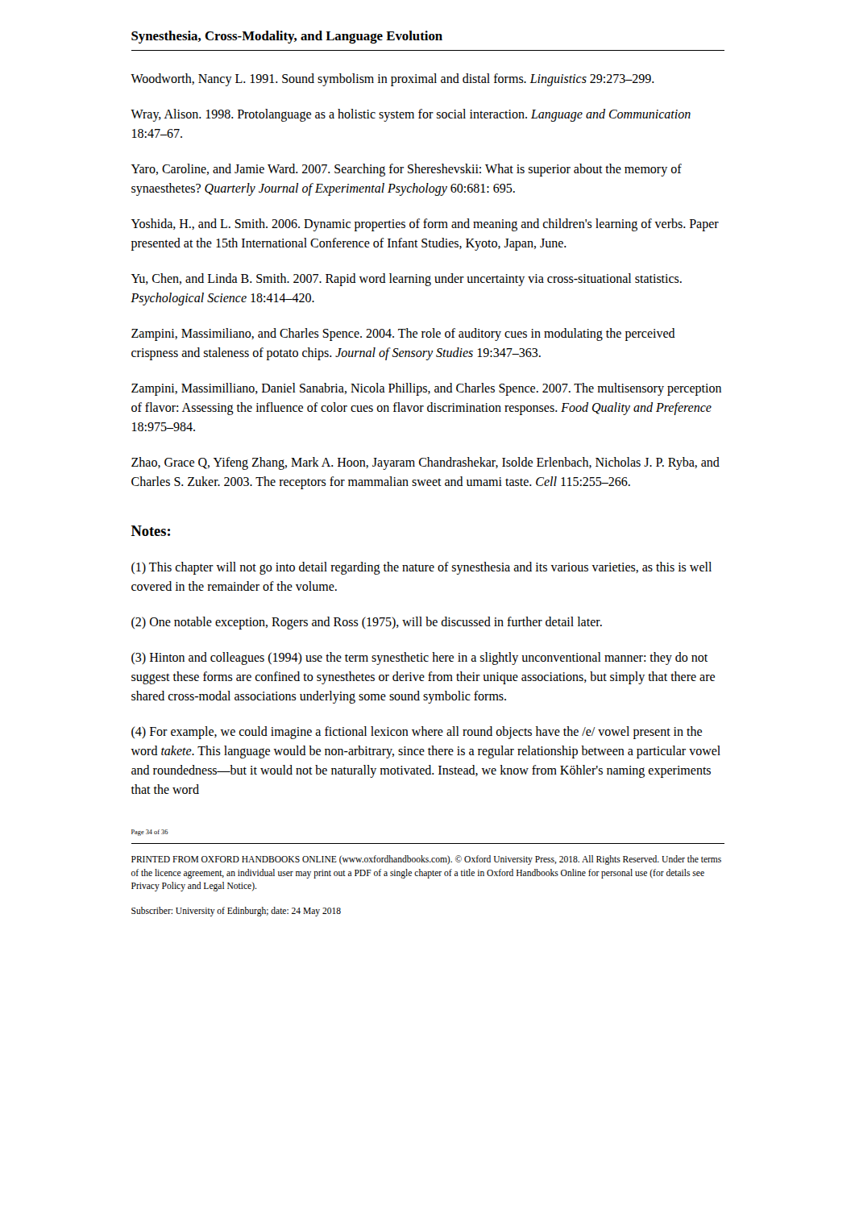Synesthesia, Cross-Modality, and Language Evolution
Woodworth, Nancy L. 1991. Sound symbolism in proximal and distal forms. Linguistics 29:273–299.
Wray, Alison. 1998. Protolanguage as a holistic system for social interaction. Language and Communication 18:47–67.
Yaro, Caroline, and Jamie Ward. 2007. Searching for Shereshevskii: What is superior about the memory of synaesthetes? Quarterly Journal of Experimental Psychology 60:681: 695.
Yoshida, H., and L. Smith. 2006. Dynamic properties of form and meaning and children's learning of verbs. Paper presented at the 15th International Conference of Infant Studies, Kyoto, Japan, June.
Yu, Chen, and Linda B. Smith. 2007. Rapid word learning under uncertainty via cross-situational statistics. Psychological Science 18:414–420.
Zampini, Massimiliano, and Charles Spence. 2004. The role of auditory cues in modulating the perceived crispness and staleness of potato chips. Journal of Sensory Studies 19:347–363.
Zampini, Massimilliano, Daniel Sanabria, Nicola Phillips, and Charles Spence. 2007. The multisensory perception of flavor: Assessing the influence of color cues on flavor discrimination responses. Food Quality and Preference 18:975–984.
Zhao, Grace Q, Yifeng Zhang, Mark A. Hoon, Jayaram Chandrashekar, Isolde Erlenbach, Nicholas J. P. Ryba, and Charles S. Zuker. 2003. The receptors for mammalian sweet and umami taste. Cell 115:255–266.
Notes:
(1) This chapter will not go into detail regarding the nature of synesthesia and its various varieties, as this is well covered in the remainder of the volume.
(2) One notable exception, Rogers and Ross (1975), will be discussed in further detail later.
(3) Hinton and colleagues (1994) use the term synesthetic here in a slightly unconventional manner: they do not suggest these forms are confined to synesthetes or derive from their unique associations, but simply that there are shared cross-modal associations underlying some sound symbolic forms.
(4) For example, we could imagine a fictional lexicon where all round objects have the /e/ vowel present in the word takete. This language would be non-arbitrary, since there is a regular relationship between a particular vowel and roundedness—but it would not be naturally motivated. Instead, we know from Köhler's naming experiments that the word
Page 34 of 36
PRINTED FROM OXFORD HANDBOOKS ONLINE (www.oxfordhandbooks.com). © Oxford University Press, 2018. All Rights Reserved. Under the terms of the licence agreement, an individual user may print out a PDF of a single chapter of a title in Oxford Handbooks Online for personal use (for details see Privacy Policy and Legal Notice).
Subscriber: University of Edinburgh; date: 24 May 2018